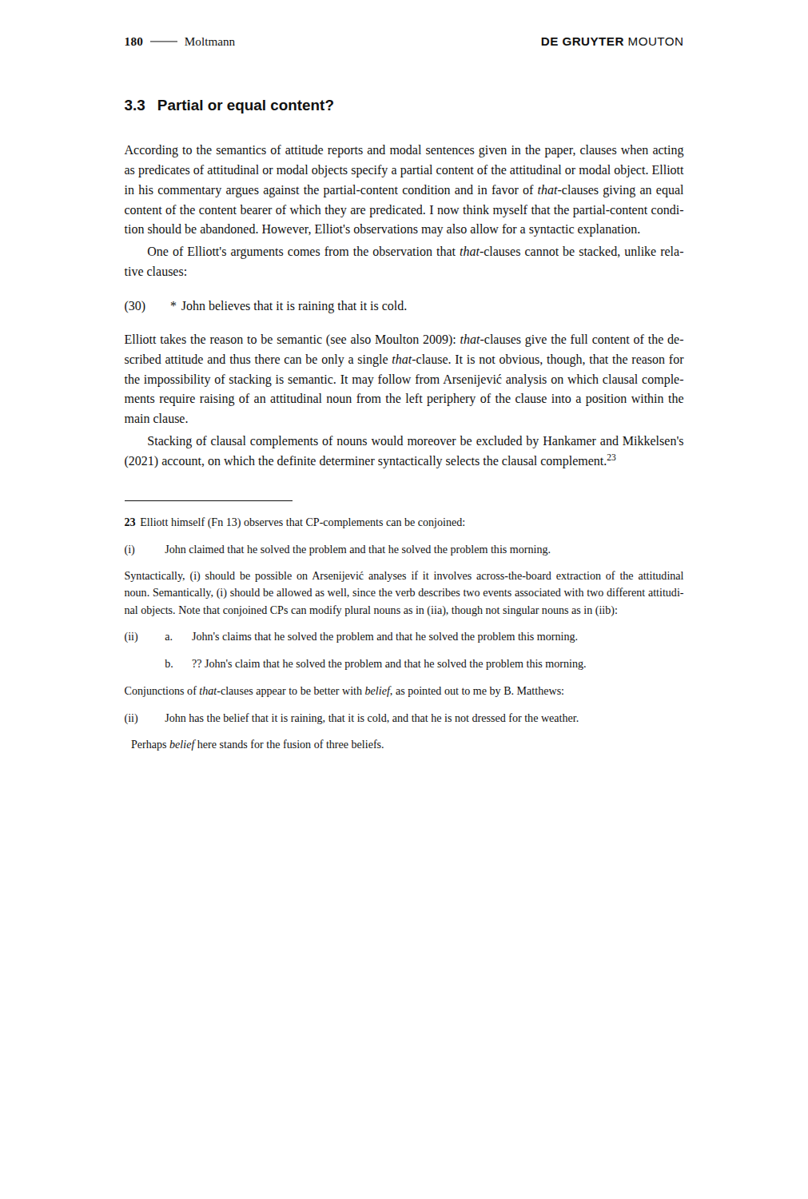180 Moltmann
DE GRUYTER MOUTON
3.3 Partial or equal content?
According to the semantics of attitude reports and modal sentences given in the paper, clauses when acting as predicates of attitudinal or modal objects specify a partial content of the attitudinal or modal object. Elliott in his commentary argues against the partial-content condition and in favor of that-clauses giving an equal content of the content bearer of which they are predicated. I now think myself that the partial-content condition should be abandoned. However, Elliot's observations may also allow for a syntactic explanation.
One of Elliott's arguments comes from the observation that that-clauses cannot be stacked, unlike relative clauses:
(30)
*John believes that it is raining that it is cold.
Elliott takes the reason to be semantic (see also Moulton 2009): that-clauses give the full content of the described attitude and thus there can be only a single that-clause. It is not obvious, though, that the reason for the impossibility of stacking is semantic. It may follow from Arsenijević analysis on which clausal complements require raising of an attitudinal noun from the left periphery of the clause into a position within the main clause.
Stacking of clausal complements of nouns would moreover be excluded by Hankamer and Mikkelsen's (2021) account, on which the definite determiner syntactically selects the clausal complement.23
23 Elliott himself (Fn 13) observes that CP-complements can be conjoined:
(i)
John claimed that he solved the problem and that he solved the problem this morning.
Syntactically, (i) should be possible on Arsenijević analyses if it involves across-the-board extraction of the attitudinal noun. Semantically, (i) should be allowed as well, since the verb describes two events associated with two different attitudinal objects. Note that conjoined CPs can modify plural nouns as in (iia), though not singular nouns as in (iib):
(ii)
a.
John's claims that he solved the problem and that he solved the problem this morning.
b.
?? John's claim that he solved the problem and that he solved the problem this morning.
Conjunctions of that-clauses appear to be better with belief, as pointed out to me by B. Matthews:
(ii)
John has the belief that it is raining, that it is cold, and that he is not dressed for the weather.
Perhaps belief here stands for the fusion of three beliefs.